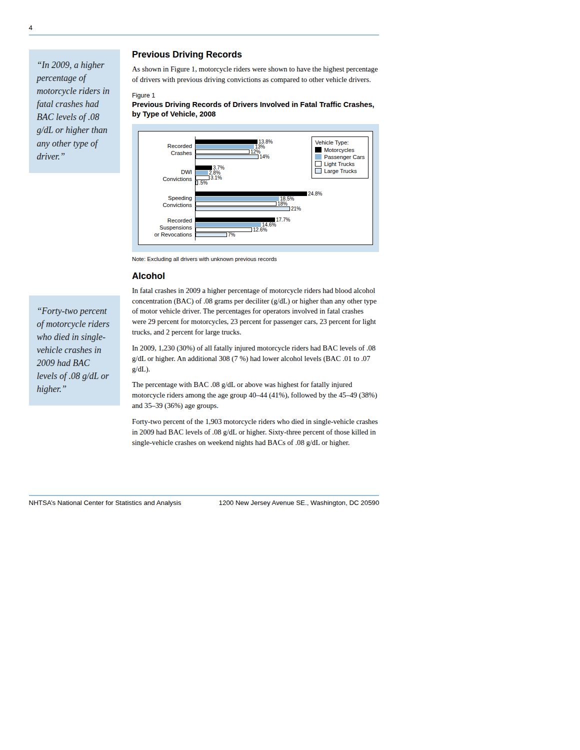4
“In 2009, a higher percentage of motorcycle riders in fatal crashes had BAC levels of .08 g/dL or higher than any other type of driver.”
“Forty-two percent of motorcycle riders who died in single-vehicle crashes in 2009 had BAC levels of .08 g/dL or higher.”
Previous Driving Records
As shown in Figure 1, motorcycle riders were shown to have the highest percentage of drivers with previous driving convictions as compared to other vehicle drivers.
Figure 1
Previous Driving Records of Drivers Involved in Fatal Traffic Crashes, by Type of Vehicle, 2008
Recorded
Crashes
DWI
Convictions
Speeding
Convictions
Recorded
Suspensions
or Revocations
13.8%
13%
12%
14%
3.7%
2.8%
3.1%
.5%
24.8%
18.5%
18%
21%
17.7%
14.6%
12.6%
7%
Vehicle Type:
Motorcycles
Passenger Cars
Light Trucks
Large Trucks
Note: Excluding all drivers with unknown previous records
Alcohol
In fatal crashes in 2009 a higher percentage of motorcycle riders had blood alcohol concentration (BAC) of .08 grams per deciliter (g/dL) or higher than any other type of motor vehicle driver. The percentages for operators involved in fatal crashes were 29 percent for motorcycles, 23 percent for passenger cars, 23 percent for light trucks, and 2 percent for large trucks.
In 2009, 1,230 (30%) of all fatally injured motorcycle riders had BAC levels of .08 g/dL or higher. An additional 308 (7 %) had lower alcohol levels (BAC .01 to .07 g/dL).
The percentage with BAC .08 g/dL or above was highest for fatally injured motorcycle riders among the age group 40–44 (41%), followed by the 45–49 (38%) and 35–39 (36%) age groups.
Forty-two percent of the 1,903 motorcycle riders who died in single-vehicle crashes in 2009 had BAC levels of .08 g/dL or higher. Sixty-three percent of those killed in single-vehicle crashes on weekend nights had BACs of .08 g/dL or higher.
NHTSA’s National Center for Statistics and Analysis 1200 New Jersey Avenue SE., Washington, DC 20590